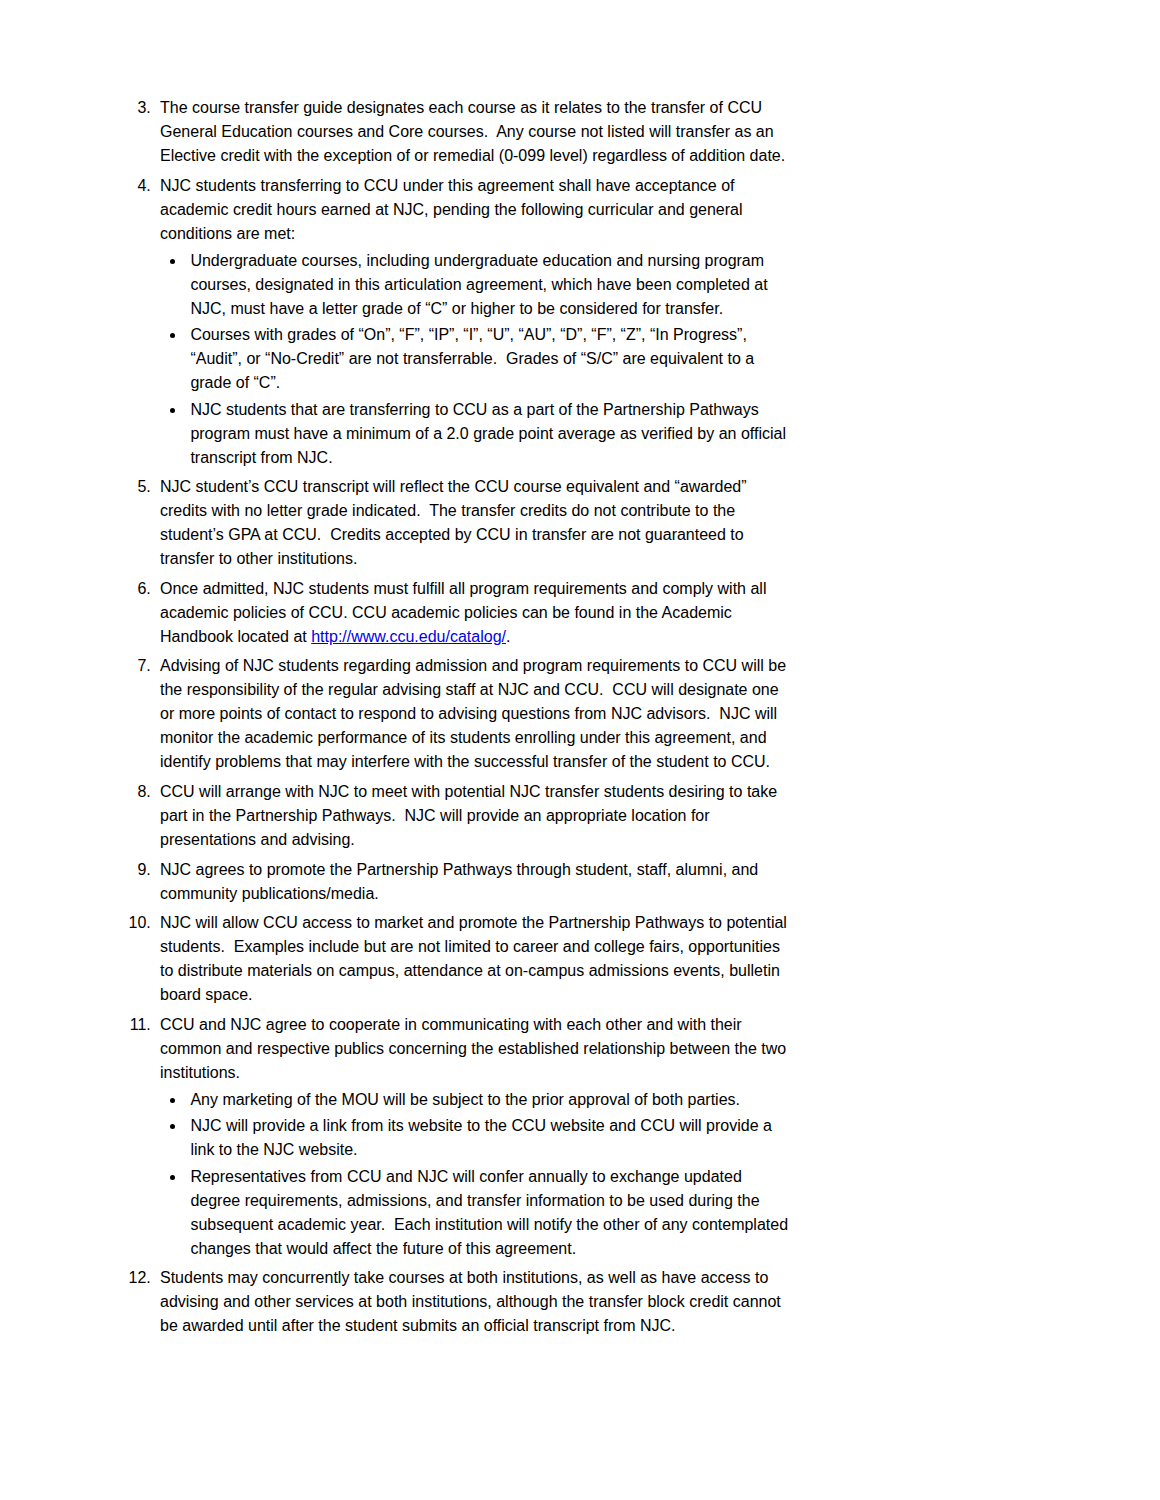The course transfer guide designates each course as it relates to the transfer of CCU General Education courses and Core courses. Any course not listed will transfer as an Elective credit with the exception of or remedial (0-099 level) regardless of addition date.
NJC students transferring to CCU under this agreement shall have acceptance of academic credit hours earned at NJC, pending the following curricular and general conditions are met:
Undergraduate courses, including undergraduate education and nursing program courses, designated in this articulation agreement, which have been completed at NJC, must have a letter grade of “C” or higher to be considered for transfer.
Courses with grades of “On”, “F”, “IP”, “I”, “U”, “AU”, “D”, “F”, “Z”, “In Progress”, “Audit”, or “No-Credit” are not transferrable. Grades of “S/C” are equivalent to a grade of “C”.
NJC students that are transferring to CCU as a part of the Partnership Pathways program must have a minimum of a 2.0 grade point average as verified by an official transcript from NJC.
NJC student’s CCU transcript will reflect the CCU course equivalent and “awarded” credits with no letter grade indicated. The transfer credits do not contribute to the student’s GPA at CCU. Credits accepted by CCU in transfer are not guaranteed to transfer to other institutions.
Once admitted, NJC students must fulfill all program requirements and comply with all academic policies of CCU. CCU academic policies can be found in the Academic Handbook located at http://www.ccu.edu/catalog/.
Advising of NJC students regarding admission and program requirements to CCU will be the responsibility of the regular advising staff at NJC and CCU. CCU will designate one or more points of contact to respond to advising questions from NJC advisors. NJC will monitor the academic performance of its students enrolling under this agreement, and identify problems that may interfere with the successful transfer of the student to CCU.
CCU will arrange with NJC to meet with potential NJC transfer students desiring to take part in the Partnership Pathways. NJC will provide an appropriate location for presentations and advising.
NJC agrees to promote the Partnership Pathways through student, staff, alumni, and community publications/media.
NJC will allow CCU access to market and promote the Partnership Pathways to potential students. Examples include but are not limited to career and college fairs, opportunities to distribute materials on campus, attendance at on-campus admissions events, bulletin board space.
CCU and NJC agree to cooperate in communicating with each other and with their common and respective publics concerning the established relationship between the two institutions.
Any marketing of the MOU will be subject to the prior approval of both parties.
NJC will provide a link from its website to the CCU website and CCU will provide a link to the NJC website.
Representatives from CCU and NJC will confer annually to exchange updated degree requirements, admissions, and transfer information to be used during the subsequent academic year. Each institution will notify the other of any contemplated changes that would affect the future of this agreement.
Students may concurrently take courses at both institutions, as well as have access to advising and other services at both institutions, although the transfer block credit cannot be awarded until after the student submits an official transcript from NJC.